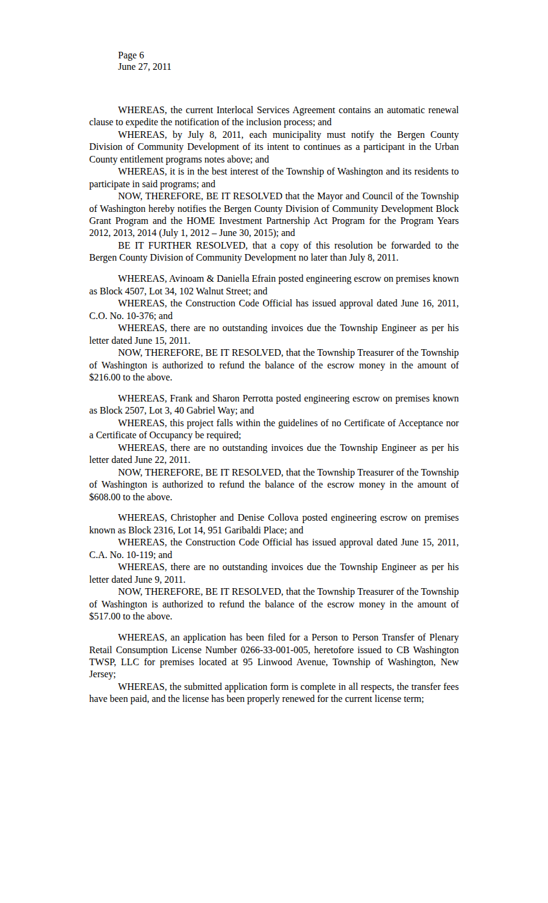Page 6
June 27, 2011
WHEREAS, the current Interlocal Services Agreement contains an automatic renewal clause to expedite the notification of the inclusion process; and
WHEREAS, by July 8, 2011, each municipality must notify the Bergen County Division of Community Development of its intent to continues as a participant in the Urban County entitlement programs notes above; and
WHEREAS, it is in the best interest of the Township of Washington and its residents to participate in said programs; and
NOW, THEREFORE, BE IT RESOLVED that the Mayor and Council of the Township of Washington hereby notifies the Bergen County Division of Community Development Block Grant Program and the HOME Investment Partnership Act Program for the Program Years 2012, 2013, 2014 (July 1, 2012 – June 30, 2015); and
BE IT FURTHER RESOLVED, that a copy of this resolution be forwarded to the Bergen County Division of Community Development no later than July 8, 2011.
WHEREAS, Avinoam & Daniella Efrain posted engineering escrow on premises known as Block 4507, Lot 34, 102 Walnut Street; and
WHEREAS, the Construction Code Official has issued approval dated June 16, 2011, C.O. No. 10-376; and
WHEREAS, there are no outstanding invoices due the Township Engineer as per his letter dated June 15, 2011.
NOW, THEREFORE, BE IT RESOLVED, that the Township Treasurer of the Township of Washington is authorized to refund the balance of the escrow money in the amount of $216.00 to the above.
WHEREAS, Frank and Sharon Perrotta posted engineering escrow on premises known as Block 2507, Lot 3, 40 Gabriel Way; and
WHEREAS, this project falls within the guidelines of no Certificate of Acceptance nor a Certificate of Occupancy be required;
WHEREAS, there are no outstanding invoices due the Township Engineer as per his letter dated June 22, 2011.
NOW, THEREFORE, BE IT RESOLVED, that the Township Treasurer of the Township of Washington is authorized to refund the balance of the escrow money in the amount of $608.00 to the above.
WHEREAS, Christopher and Denise Collova posted engineering escrow on premises known as Block 2316, Lot 14, 951 Garibaldi Place; and
WHEREAS, the Construction Code Official has issued approval dated June 15, 2011, C.A. No. 10-119; and
WHEREAS, there are no outstanding invoices due the Township Engineer as per his letter dated June 9, 2011.
NOW, THEREFORE, BE IT RESOLVED, that the Township Treasurer of the Township of Washington is authorized to refund the balance of the escrow money in the amount of $517.00 to the above.
WHEREAS, an application has been filed for a Person to Person Transfer of Plenary Retail Consumption License Number 0266-33-001-005, heretofore issued to CB Washington TWSP, LLC for premises located at 95 Linwood Avenue, Township of Washington, New Jersey;
WHEREAS, the submitted application form is complete in all respects, the transfer fees have been paid, and the license has been properly renewed for the current license term;